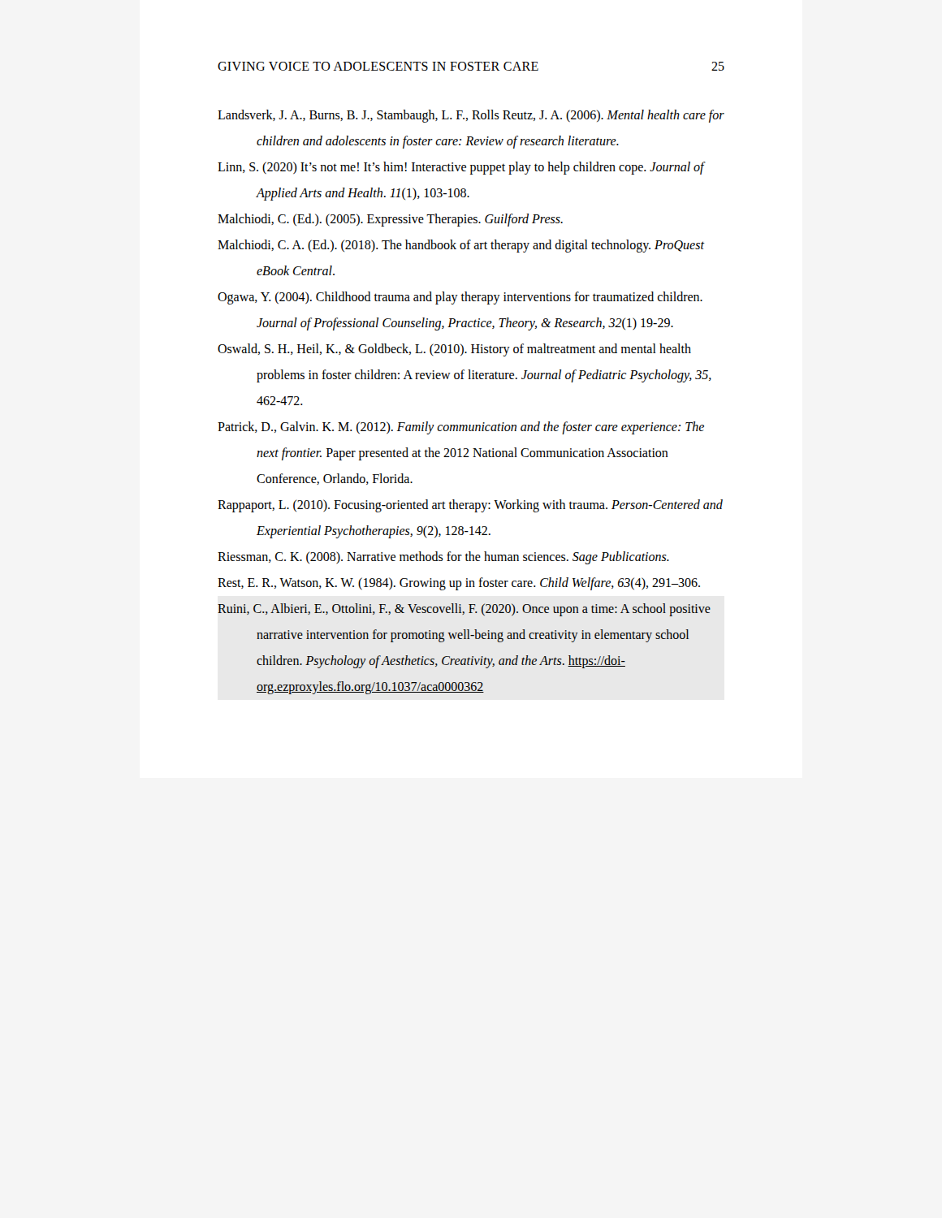Giving Voice to Adolescents in Foster Care 25
Landsverk, J. A., Burns, B. J., Stambaugh, L. F., Rolls Reutz, J. A. (2006). Mental health care for children and adolescents in foster care: Review of research literature.
Linn, S. (2020) It’s not me! It’s him! Interactive puppet play to help children cope. Journal of Applied Arts and Health. 11(1), 103-108.
Malchiodi, C. (Ed.). (2005). Expressive Therapies. Guilford Press.
Malchiodi, C. A. (Ed.). (2018). The handbook of art therapy and digital technology. ProQuest eBook Central.
Ogawa, Y. (2004). Childhood trauma and play therapy interventions for traumatized children. Journal of Professional Counseling, Practice, Theory, & Research, 32(1) 19-29.
Oswald, S. H., Heil, K., & Goldbeck, L. (2010). History of maltreatment and mental health problems in foster children: A review of literature. Journal of Pediatric Psychology, 35, 462-472.
Patrick, D., Galvin. K. M. (2012). Family communication and the foster care experience: The next frontier. Paper presented at the 2012 National Communication Association Conference, Orlando, Florida.
Rappaport, L. (2010). Focusing-oriented art therapy: Working with trauma. Person-Centered and Experiential Psychotherapies, 9(2), 128-142.
Riessman, C. K. (2008). Narrative methods for the human sciences. Sage Publications.
Rest, E. R., Watson, K. W. (1984). Growing up in foster care. Child Welfare, 63(4), 291–306.
Ruini, C., Albieri, E., Ottolini, F., & Vescovelli, F. (2020). Once upon a time: A school positive narrative intervention for promoting well-being and creativity in elementary school children. Psychology of Aesthetics, Creativity, and the Arts. https://doi-org.ezproxyles.flo.org/10.1037/aca0000362